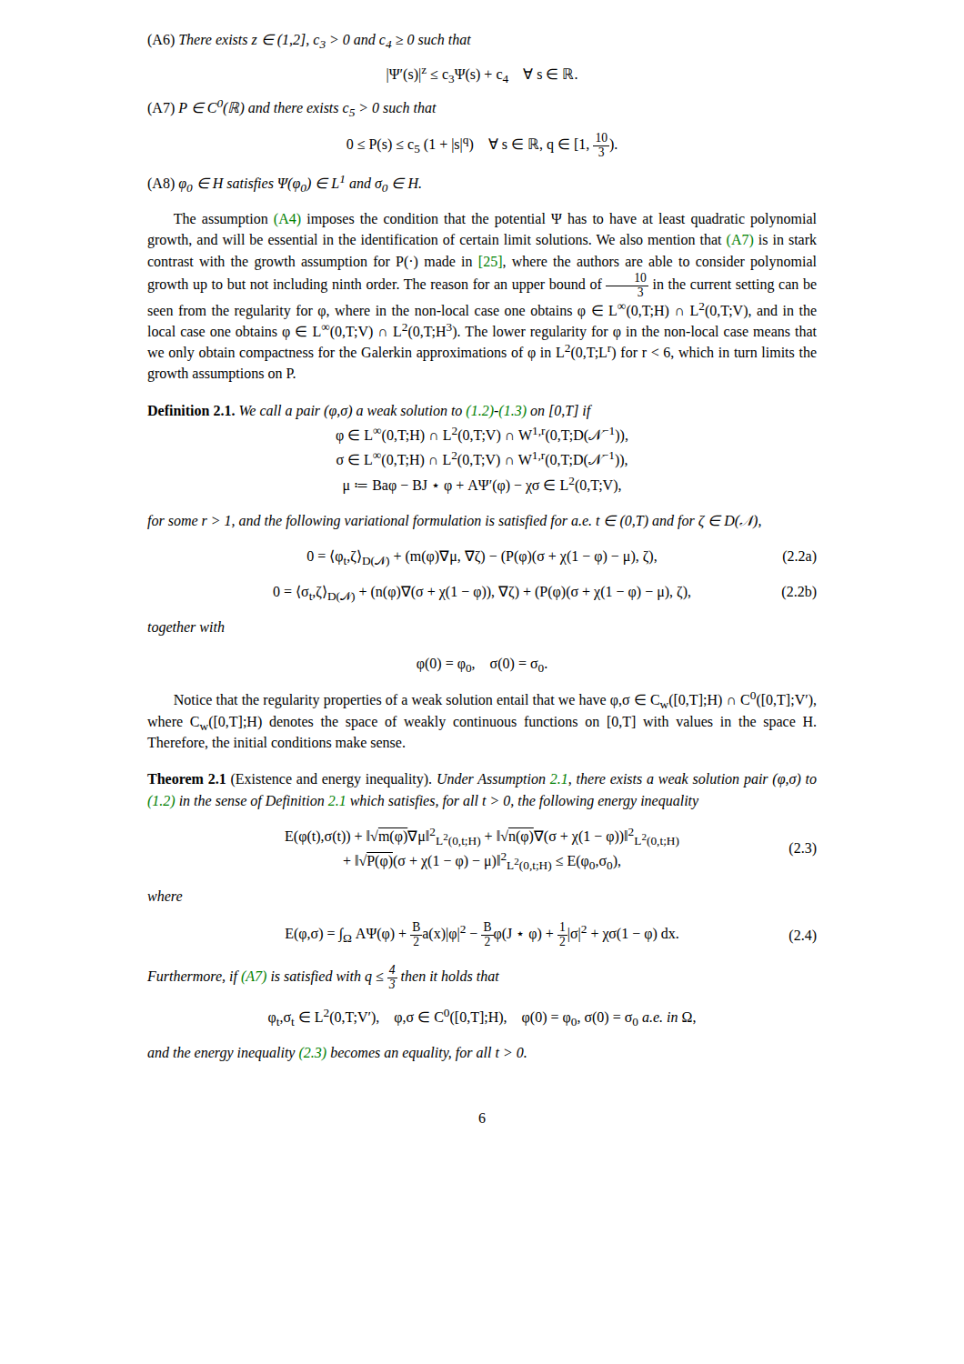(A6) There exists z ∈ (1,2], c3 > 0 and c4 ≥ 0 such that
|Ψ′(s)|z ≤ c3Ψ(s) + c4 ∀ s ∈ ℝ.
(A7) P ∈ C0(ℝ) and there exists c5 > 0 such that
0 ≤ P(s) ≤ c5 (1 + |s|q) ∀ s ∈ ℝ, q ∈ [1, 103).
(A8) φ0 ∈ H satisfies Ψ(φ0) ∈ L1 and σ0 ∈ H.
The assumption (A4) imposes the condition that the potential Ψ has to have at least quadratic polynomial growth, and will be essential in the identification of certain limit solutions. We also mention that (A7) is in stark contrast with the growth assumption for P(·) made in [25], where the authors are able to consider polynomial growth up to but not including ninth order. The reason for an upper bound of 103 in the current setting can be seen from the regularity for φ, where in the non-local case one obtains φ ∈ L∞(0,T;H) ∩ L2(0,T;V), and in the local case one obtains φ ∈ L∞(0,T;V) ∩ L2(0,T;H3). The lower regularity for φ in the non-local case means that we only obtain compactness for the Galerkin approximations of φ in L2(0,T;Lr) for r < 6, which in turn limits the growth assumptions on P.
Definition 2.1. We call a pair (φ,σ) a weak solution to (1.2)-(1.3) on [0,T] if
φ ∈ L∞(0,T;H) ∩ L2(0,T;V) ∩ W1,r(0,T;D(𝒩−1)),
σ ∈ L∞(0,T;H) ∩ L2(0,T;V) ∩ W1,r(0,T;D(𝒩−1)),
μ ≔ Baφ − BJ ⋆ φ + AΨ′(φ) − χσ ∈ L2(0,T;V),
for some r > 1, and the following variational formulation is satisfied for a.e. t ∈ (0,T) and for ζ ∈ D(𝒩),
0 = ⟨φt,ζ⟩D(𝒩) + (m(φ)∇μ, ∇ζ) − (P(φ)(σ + χ(1 − φ) − μ), ζ),
(2.2a)
0 = ⟨σt,ζ⟩D(𝒩) + (n(φ)∇(σ + χ(1 − φ)), ∇ζ) + (P(φ)(σ + χ(1 − φ) − μ), ζ),
(2.2b)
together with
φ(0) = φ0, σ(0) = σ0.
Notice that the regularity properties of a weak solution entail that we have φ,σ ∈ Cw([0,T];H) ∩ C0([0,T];V′), where Cw([0,T];H) denotes the space of weakly continuous functions on [0,T] with values in the space H. Therefore, the initial conditions make sense.
Theorem 2.1 (Existence and energy inequality). Under Assumption 2.1, there exists a weak solution pair (φ,σ) to (1.2) in the sense of Definition 2.1 which satisfies, for all t > 0, the following energy inequality
E(φ(t),σ(t)) + ‖√m(φ)∇μ‖2L2(0,t;H) + ‖√n(φ)∇(σ + χ(1 − φ))‖2L2(0,t;H)
+ ‖√P(φ)(σ + χ(1 − φ) − μ)‖2L2(0,t;H) ≤ E(φ0,σ0),
(2.3)
where
E(φ,σ) = ∫Ω AΨ(φ) + B 2a(x)|φ|2 − B 2φ(J ⋆ φ) + 12|σ|2 + χσ(1 − φ) dx.
(2.4)
Furthermore, if (A7) is satisfied with q ≤ 43 then it holds that
φt,σt ∈ L2(0,T;V′), φ,σ ∈ C0([0,T];H), φ(0) = φ0, σ(0) = σ0 a.e. in Ω,
and the energy inequality (2.3) becomes an equality, for all t > 0.
6